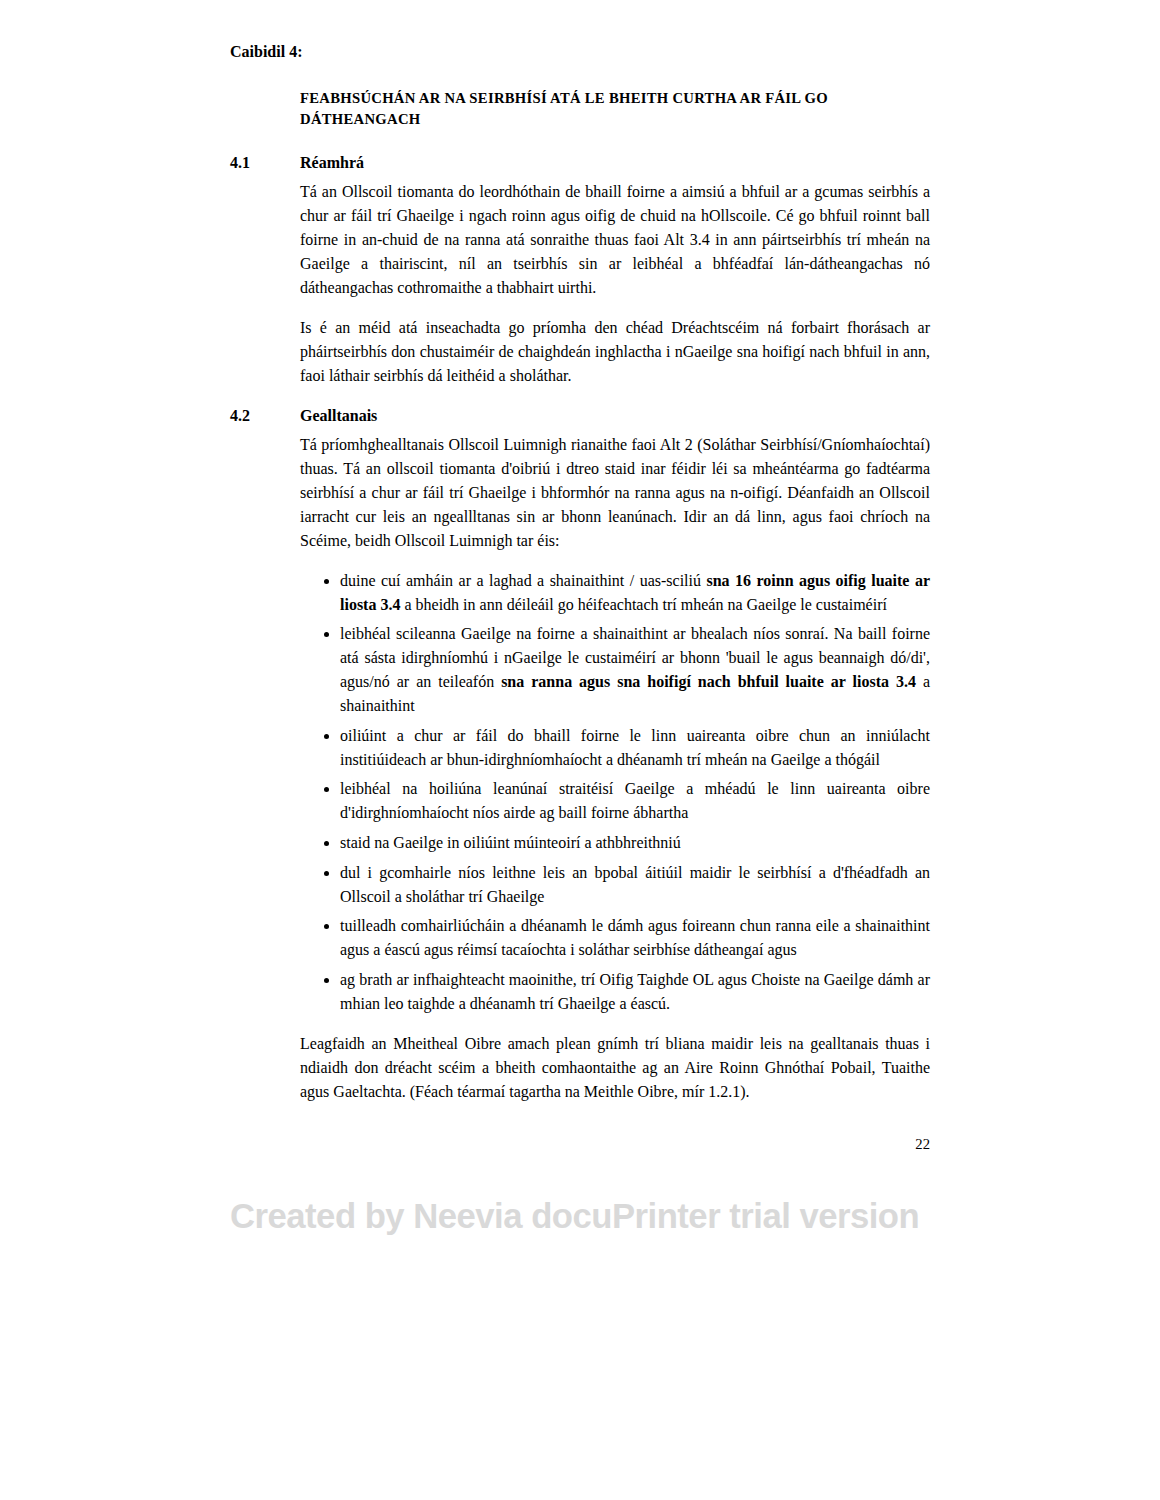Caibidil 4:
Feabhsúchán ar na seirbhísí atá le bheith curtha ar fáil go dátheangach
4.1
Réamhrá
Tá an Ollscoil tiomanta do leordhóthain de bhaill foirne a aimsiú a bhfuil ar a gcumas seirbhís a chur ar fáil trí Ghaeilge i ngach roinn agus oifig de chuid na hOllscoile. Cé go bhfuil roinnt ball foirne in an-chuid de na ranna atá sonraithe thuas faoi Alt 3.4 in ann páirtseirbhís trí mheán na Gaeilge a thairiscint, níl an tseirbhís sin ar leibhéal a bhféadfaí lán-dátheangachas nó dátheangachas cothromaithe a thabhairt uirthi.
Is é an méid atá inseachadta go príomha den chéad Dréachtscéim ná forbairt fhorásach ar pháirtseirbhís don chustaiméir de chaighdeán inghlactha i nGaeilge sna hoifigí nach bhfuil in ann, faoi láthair seirbhís dá leithéid a sholáthar.
4.2
Gealltanais
Tá príomhghealltanais Ollscoil Luimnigh rianaithe faoi Alt 2 (Soláthar Seirbhísí/Gníomhaíochtaí) thuas. Tá an ollscoil tiomanta d'oibriú i dtreo staid inar féidir léi sa mheántéarma go fadtéarma seirbhísí a chur ar fáil trí Ghaeilge i bhformhór na ranna agus na n-oifigí. Déanfaidh an Ollscoil iarracht cur leis an ngeallltanas sin ar bhonn leanúnach. Idir an dá linn, agus faoi chríoch na Scéime, beidh Ollscoil Luimnigh tar éis:
duine cuí amháin ar a laghad a shainaithint / uas-sciliú sna 16 roinn agus oifig luaite ar liosta 3.4 a bheidh in ann déileáil go héifeachtach trí mheán na Gaeilge le custaiméirí
leibhéal scileanna Gaeilge na foirne a shainaithint ar bhealach níos sonraí. Na baill foirne atá sásta idirghníomhú i nGaeilge le custaiméirí ar bhonn 'buail le agus beannaigh dó/di', agus/nó ar an teileafón sna ranna agus sna hoifigí nach bhfuil luaite ar liosta 3.4 a shainaithint
oiliúint a chur ar fáil do bhaill foirne le linn uaireanta oibre chun an inniúlacht institiúideach ar bhun-idirghníomhaíocht a dhéanamh trí mheán na Gaeilge a thógáil
leibhéal na hoiliúna leanúnaí straitéisí Gaeilge a mhéadú le linn uaireanta oibre d'idirghníomhaíocht níos airde ag baill foirne ábhartha
staid na Gaeilge in oiliúint múinteoirí a athbhreithniú
dul i gcomhairle níos leithne leis an bpobal áitiúil maidir le seirbhísí a d'fhéadfadh an Ollscoil a sholáthar trí Ghaeilge
tuilleadh comhairliúcháin a dhéanamh le dámh agus foireann chun ranna eile a shainaithint agus a éascú agus réimsí tacaíochta i soláthar seirbhíse dátheangaí agus
ag brath ar infhaighteacht maoinithe, trí Oifig Taighde OL agus Choiste na Gaeilge dámh ar mhian leo taighde a dhéanamh trí Ghaeilge a éascú.
Leagfaidh an Mheitheal Oibre amach plean gnímh trí bliana maidir leis na gealltanais thuas i ndiaidh don dréacht scéim a bheith comhaontaithe ag an Aire Roinn Ghnóthaí Pobail, Tuaithe agus Gaeltachta. (Féach téarmaí tagartha na Meithle Oibre, mír 1.2.1).
22
Created by Neevia docuPrinter trial version